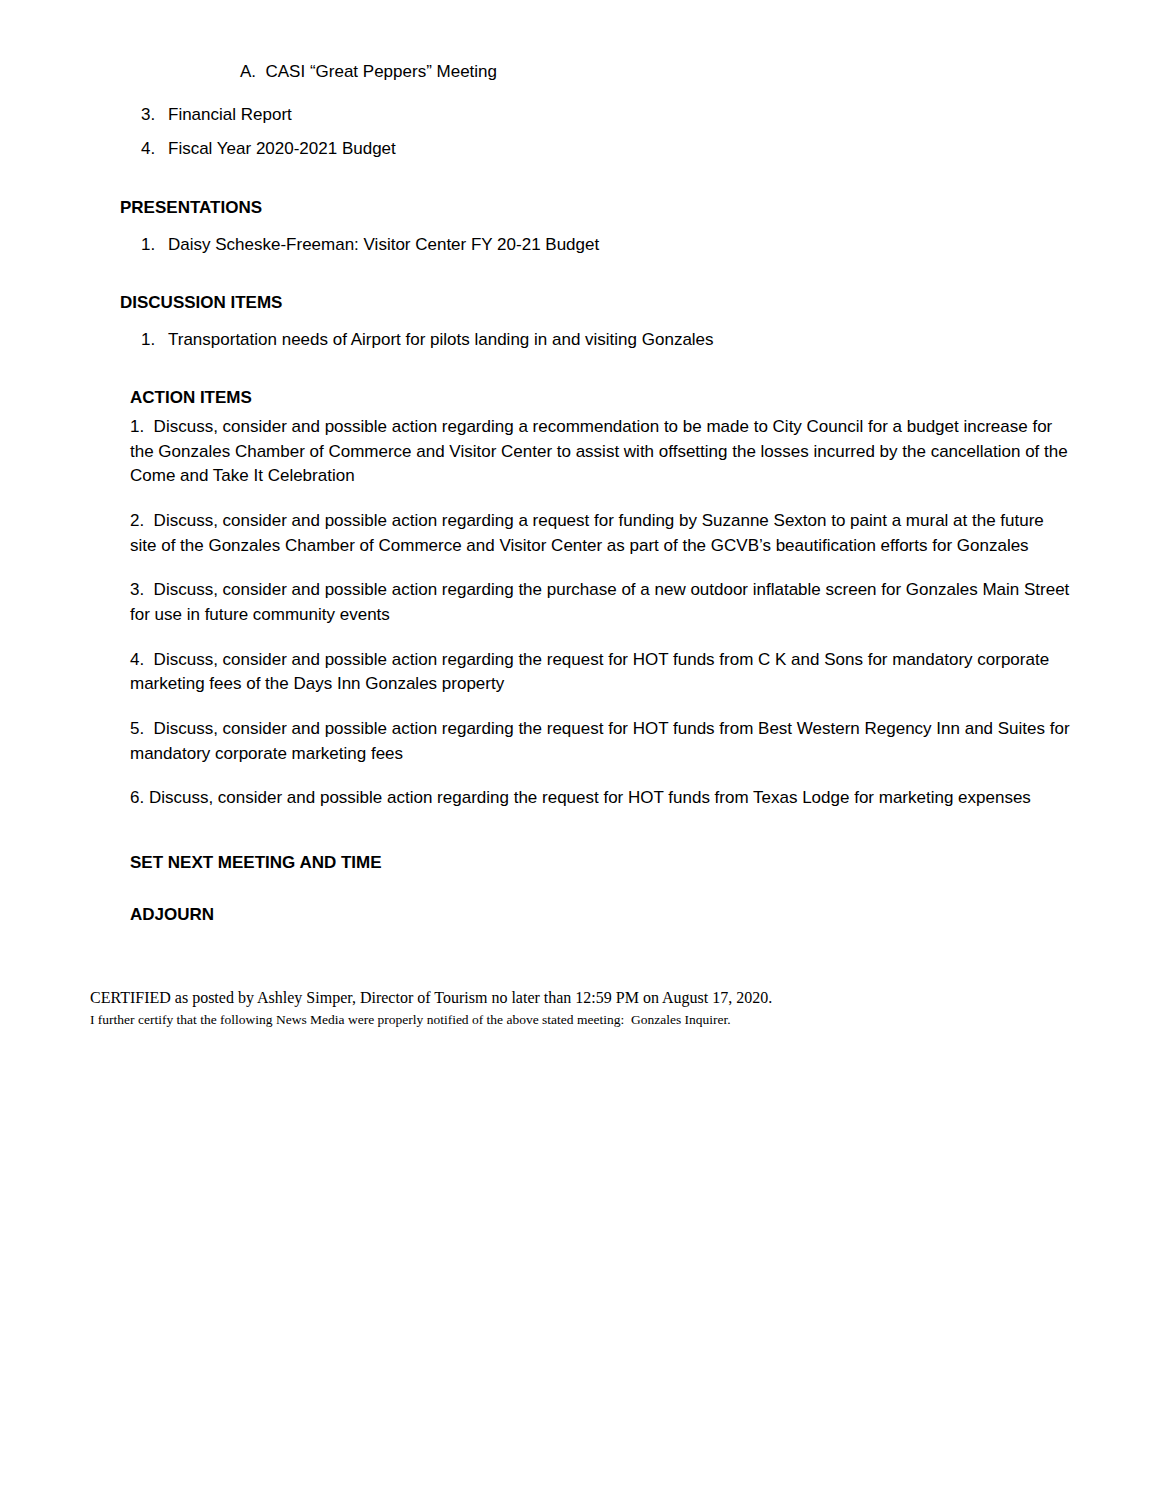A. CASI “Great Peppers” Meeting
Financial Report
Fiscal Year 2020-2021 Budget
PRESENTATIONS
Daisy Scheske-Freeman: Visitor Center FY 20-21 Budget
DISCUSSION ITEMS
Transportation needs of Airport for pilots landing in and visiting Gonzales
ACTION ITEMS
1. Discuss, consider and possible action regarding a recommendation to be made to City Council for a budget increase for the Gonzales Chamber of Commerce and Visitor Center to assist with offsetting the losses incurred by the cancellation of the Come and Take It Celebration
2. Discuss, consider and possible action regarding a request for funding by Suzanne Sexton to paint a mural at the future site of the Gonzales Chamber of Commerce and Visitor Center as part of the GCVB’s beautification efforts for Gonzales
3. Discuss, consider and possible action regarding the purchase of a new outdoor inflatable screen for Gonzales Main Street for use in future community events
4. Discuss, consider and possible action regarding the request for HOT funds from C K and Sons for mandatory corporate marketing fees of the Days Inn Gonzales property
5. Discuss, consider and possible action regarding the request for HOT funds from Best Western Regency Inn and Suites for mandatory corporate marketing fees
6. Discuss, consider and possible action regarding the request for HOT funds from Texas Lodge for marketing expenses
SET NEXT MEETING AND TIME
ADJOURN
CERTIFIED as posted by Ashley Simper, Director of Tourism no later than 12:59 PM on August 17, 2020.
I further certify that the following News Media were properly notified of the above stated meeting: Gonzales Inquirer.